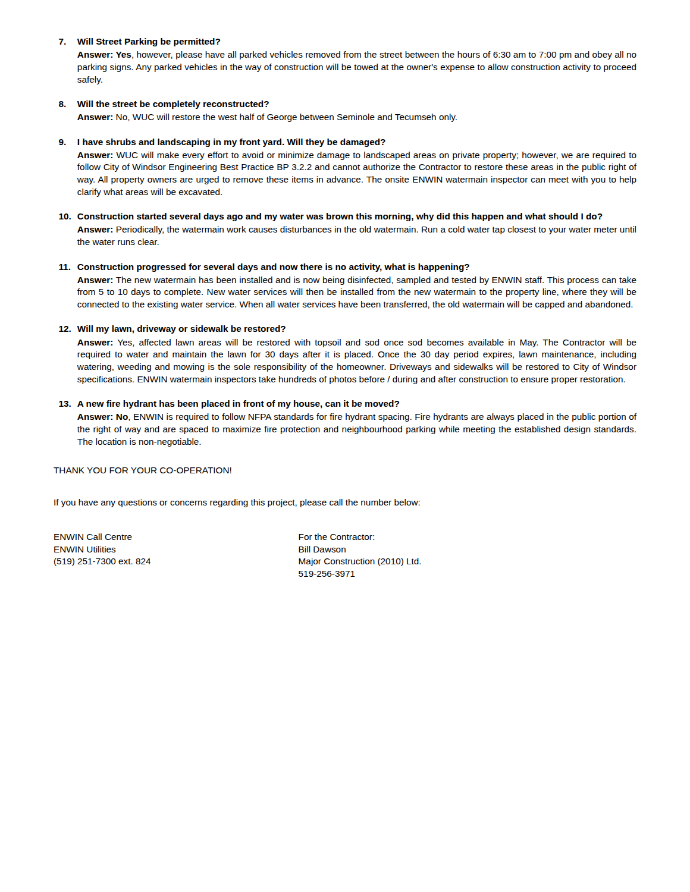Will Street Parking be permitted? Answer: Yes, however, please have all parked vehicles removed from the street between the hours of 6:30 am to 7:00 pm and obey all no parking signs. Any parked vehicles in the way of construction will be towed at the owner's expense to allow construction activity to proceed safely.
Will the street be completely reconstructed? Answer: No, WUC will restore the west half of George between Seminole and Tecumseh only.
I have shrubs and landscaping in my front yard. Will they be damaged? Answer: WUC will make every effort to avoid or minimize damage to landscaped areas on private property; however, we are required to follow City of Windsor Engineering Best Practice BP 3.2.2 and cannot authorize the Contractor to restore these areas in the public right of way. All property owners are urged to remove these items in advance. The onsite ENWIN watermain inspector can meet with you to help clarify what areas will be excavated.
Construction started several days ago and my water was brown this morning, why did this happen and what should I do? Answer: Periodically, the watermain work causes disturbances in the old watermain. Run a cold water tap closest to your water meter until the water runs clear.
Construction progressed for several days and now there is no activity, what is happening? Answer: The new watermain has been installed and is now being disinfected, sampled and tested by ENWIN staff. This process can take from 5 to 10 days to complete. New water services will then be installed from the new watermain to the property line, where they will be connected to the existing water service. When all water services have been transferred, the old watermain will be capped and abandoned.
Will my lawn, driveway or sidewalk be restored? Answer: Yes, affected lawn areas will be restored with topsoil and sod once sod becomes available in May. The Contractor will be required to water and maintain the lawn for 30 days after it is placed. Once the 30 day period expires, lawn maintenance, including watering, weeding and mowing is the sole responsibility of the homeowner. Driveways and sidewalks will be restored to City of Windsor specifications. ENWIN watermain inspectors take hundreds of photos before / during and after construction to ensure proper restoration.
A new fire hydrant has been placed in front of my house, can it be moved? Answer: No, ENWIN is required to follow NFPA standards for fire hydrant spacing. Fire hydrants are always placed in the public portion of the right of way and are spaced to maximize fire protection and neighbourhood parking while meeting the established design standards. The location is non-negotiable.
THANK YOU FOR YOUR CO-OPERATION!
If you have any questions or concerns regarding this project, please call the number below:
| ENWIN Call Centre | For the Contractor: |
| ENWIN Utilities | Bill Dawson |
| (519) 251-7300 ext. 824 | Major Construction (2010) Ltd. |
| | 519-256-3971 |